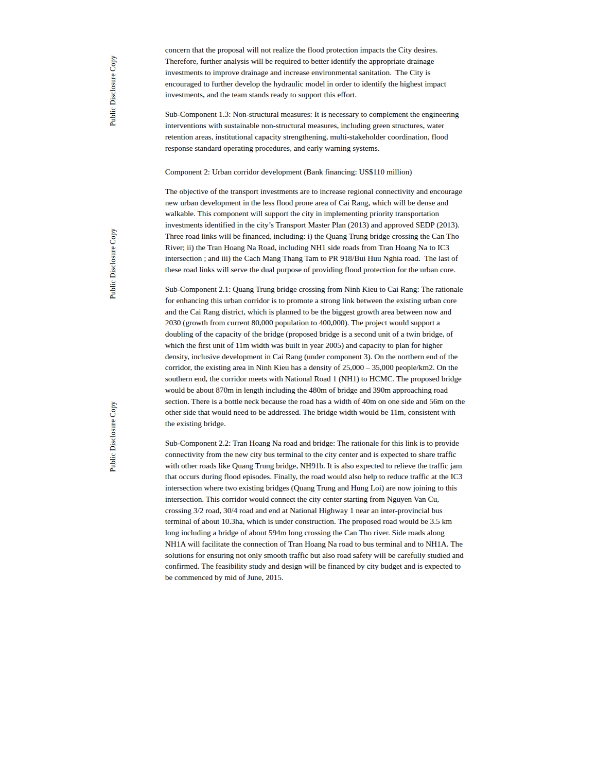Public Disclosure Copy Public Disclosure Copy Public Disclosure Copy
concern that the proposal will not realize the flood protection impacts the City desires. Therefore, further analysis will be required to better identify the appropriate drainage investments to improve drainage and increase environmental sanitation. The City is encouraged to further develop the hydraulic model in order to identify the highest impact investments, and the team stands ready to support this effort.
Sub-Component 1.3: Non-structural measures: It is necessary to complement the engineering interventions with sustainable non-structural measures, including green structures, water retention areas, institutional capacity strengthening, multi-stakeholder coordination, flood response standard operating procedures, and early warning systems.
Component 2: Urban corridor development (Bank financing: US$110 million)
The objective of the transport investments are to increase regional connectivity and encourage new urban development in the less flood prone area of Cai Rang, which will be dense and walkable. This component will support the city in implementing priority transportation investments identified in the city’s Transport Master Plan (2013) and approved SEDP (2013). Three road links will be financed, including: i) the Quang Trung bridge crossing the Can Tho River; ii) the Tran Hoang Na Road, including NH1 side roads from Tran Hoang Na to IC3 intersection ; and iii) the Cach Mang Thang Tam to PR 918/Bui Huu Nghia road. The last of these road links will serve the dual purpose of providing flood protection for the urban core.
Sub-Component 2.1: Quang Trung bridge crossing from Ninh Kieu to Cai Rang: The rationale for enhancing this urban corridor is to promote a strong link between the existing urban core and the Cai Rang district, which is planned to be the biggest growth area between now and 2030 (growth from current 80,000 population to 400,000). The project would support a doubling of the capacity of the bridge (proposed bridge is a second unit of a twin bridge, of which the first unit of 11m width was built in year 2005) and capacity to plan for higher density, inclusive development in Cai Rang (under component 3). On the northern end of the corridor, the existing area in Ninh Kieu has a density of 25,000 – 35,000 people/km2. On the southern end, the corridor meets with National Road 1 (NH1) to HCMC. The proposed bridge would be about 870m in length including the 480m of bridge and 390m approaching road section. There is a bottle neck because the road has a width of 40m on one side and 56m on the other side that would need to be addressed. The bridge width would be 11m, consistent with the existing bridge.
Sub-Component 2.2: Tran Hoang Na road and bridge: The rationale for this link is to provide connectivity from the new city bus terminal to the city center and is expected to share traffic with other roads like Quang Trung bridge, NH91b. It is also expected to relieve the traffic jam that occurs during flood episodes. Finally, the road would also help to reduce traffic at the IC3 intersection where two existing bridges (Quang Trung and Hung Loi) are now joining to this intersection. This corridor would connect the city center starting from Nguyen Van Cu, crossing 3/2 road, 30/4 road and end at National Highway 1 near an inter-provincial bus terminal of about 10.3ha, which is under construction. The proposed road would be 3.5 km long including a bridge of about 594m long crossing the Can Tho river. Side roads along NH1A will facilitate the connection of Tran Hoang Na road to bus terminal and to NH1A. The solutions for ensuring not only smooth traffic but also road safety will be carefully studied and confirmed. The feasibility study and design will be financed by city budget and is expected to be commenced by mid of June, 2015.